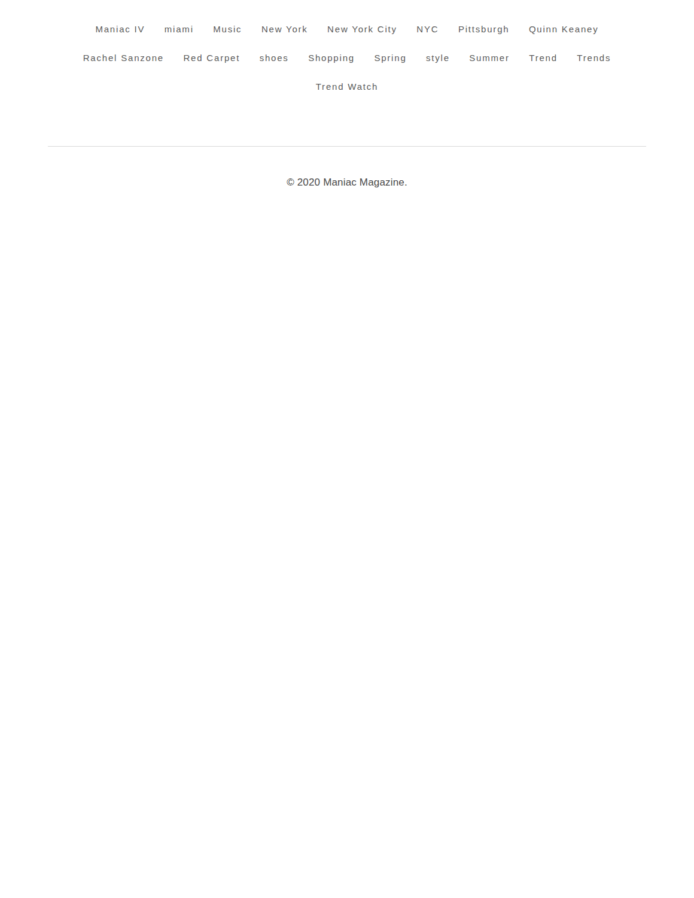Maniac IV
miami
Music
New York
New York City
NYC
Pittsburgh
Quinn Keaney
Rachel Sanzone
Red Carpet
shoes
Shopping
Spring
style
Summer
Trend
Trends
Trend Watch
© 2020 Maniac Magazine.